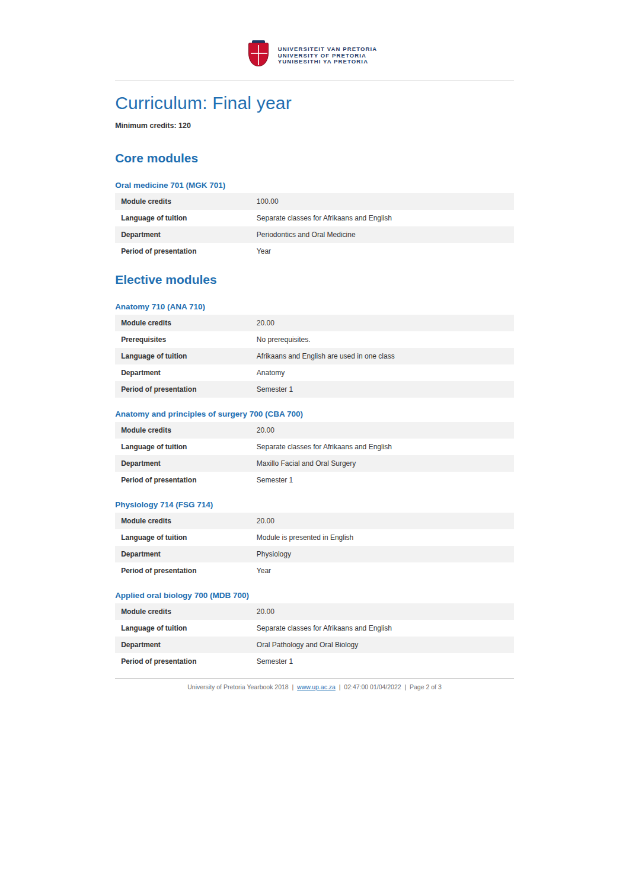Universiteit van Pretoria University of Pretoria Yunibesithi ya Pretoria
Curriculum: Final year
Minimum credits: 120
Core modules
Oral medicine 701 (MGK 701)
| Module credits | 100.00 |
| Language of tuition | Separate classes for Afrikaans and English |
| Department | Periodontics and Oral Medicine |
| Period of presentation | Year |
Elective modules
Anatomy 710 (ANA 710)
| Module credits | 20.00 |
| Prerequisites | No prerequisites. |
| Language of tuition | Afrikaans and English are used in one class |
| Department | Anatomy |
| Period of presentation | Semester 1 |
Anatomy and principles of surgery 700 (CBA 700)
| Module credits | 20.00 |
| Language of tuition | Separate classes for Afrikaans and English |
| Department | Maxillo Facial and Oral Surgery |
| Period of presentation | Semester 1 |
Physiology 714 (FSG 714)
| Module credits | 20.00 |
| Language of tuition | Module is presented in English |
| Department | Physiology |
| Period of presentation | Year |
Applied oral biology 700 (MDB 700)
| Module credits | 20.00 |
| Language of tuition | Separate classes for Afrikaans and English |
| Department | Oral Pathology and Oral Biology |
| Period of presentation | Semester 1 |
University of Pretoria Yearbook 2018 | www.up.ac.za | 02:47:00 01/04/2022 | Page 2 of 3